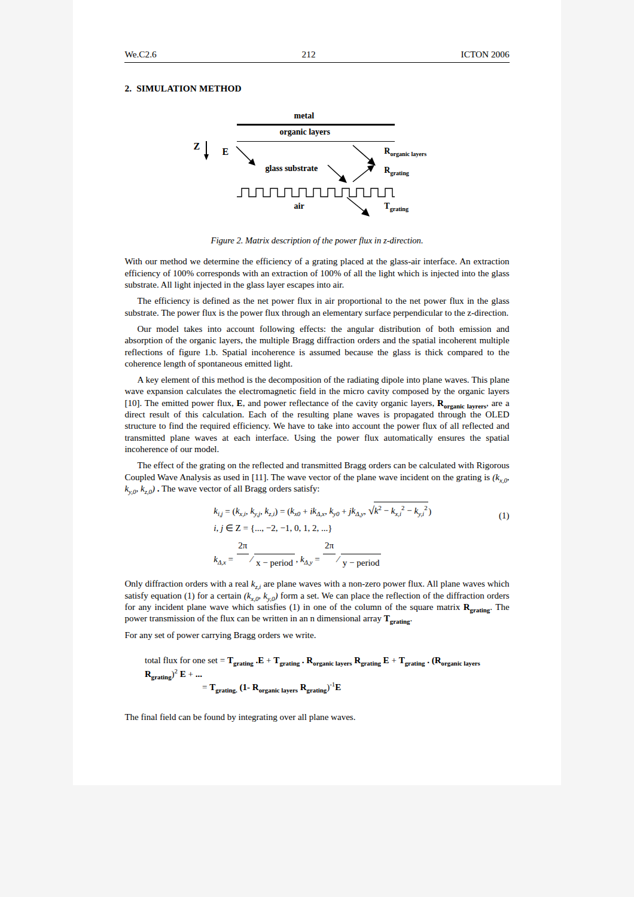We.C2.6
212
ICTON 2006
2. SIMULATION METHOD
metal
organic layers
Z
E
Rorganic layers
glass substrate
Rgrating
air
Tgrating
Figure 2. Matrix description of the power flux in z-direction.
With our method we determine the efficiency of a grating placed at the glass-air interface. An extraction efficiency of 100% corresponds with an extraction of 100% of all the light which is injected into the glass substrate. All light injected in the glass layer escapes into air.
The efficiency is defined as the net power flux in air proportional to the net power flux in the glass substrate. The power flux is the power flux through an elementary surface perpendicular to the z-direction.
Our model takes into account following effects: the angular distribution of both emission and absorption of the organic layers, the multiple Bragg diffraction orders and the spatial incoherent multiple reflections of figure 1.b. Spatial incoherence is assumed because the glass is thick compared to the coherence length of spontaneous emitted light.
A key element of this method is the decomposition of the radiating dipole into plane waves. This plane wave expansion calculates the electromagnetic field in the micro cavity composed by the organic layers [10]. The emitted power flux, E, and power reflectance of the cavity organic layers, Rorganic layrers, are a direct result of this calculation. Each of the resulting plane waves is propagated through the OLED structure to find the required efficiency. We have to take into account the power flux of all reflected and transmitted plane waves at each interface. Using the power flux automatically ensures the spatial incoherence of our model.
The effect of the grating on the reflected and transmitted Bragg orders can be calculated with Rigorous Coupled Wave Analysis as used in [11]. The wave vector of the plane wave incident on the grating is (kx,0, ky,0, kz,0) . The wave vector of all Bragg orders satisfy:
(1)
ki,j = (kx,i, ky,j, kz,i) = (kx0 + ikΔ,x, ky0 + jkΔ,y, k2 − kx,i2 − ky,i2)
i, j ∈ Z = {..., −2, −1, 0, 1, 2, ...}
kΔ,x = 2π ⁄ x − period, kΔ,y = 2π ⁄ y − period
Only diffraction orders with a real kz,i are plane waves with a non-zero power flux. All plane waves which satisfy equation (1) for a certain (kx,0, ky,0) form a set. We can place the reflection of the diffraction orders for any incident plane wave which satisfies (1) in one of the column of the square matrix Rgrating. The power transmission of the flux can be written in an n dimensional array Tgrating.
For any set of power carrying Bragg orders we write.
total flux for one set = Tgrating .E + Tgrating . Rorganic layers Rgrating E + Tgrating . (Rorganic layers Rgrating)2 E + ...
= Tgrating. (1- Rorganic layers Rgrating)-1E
The final field can be found by integrating over all plane waves.